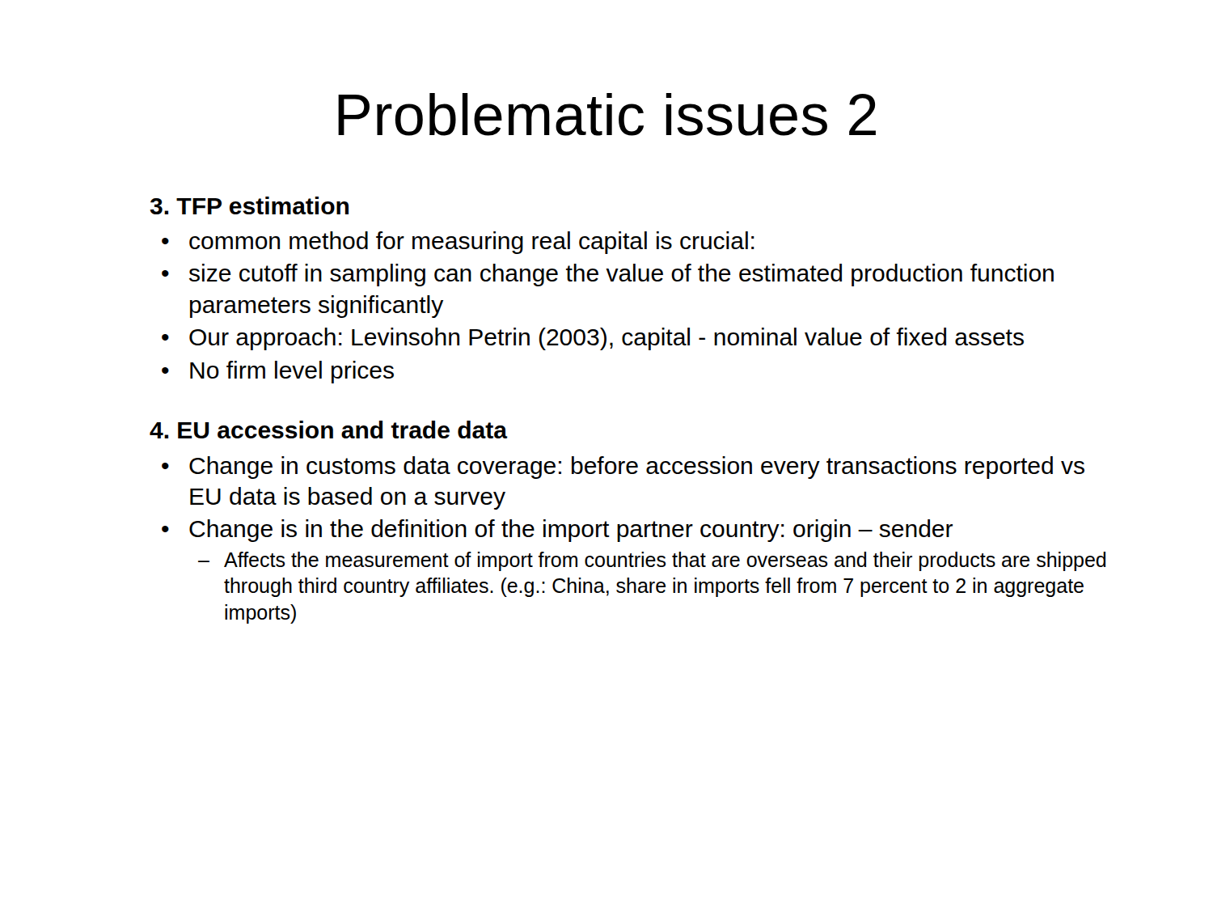Problematic issues 2
3. TFP estimation
common method for measuring real capital is crucial:
size cutoff in sampling can change the value of the estimated production function parameters significantly
Our approach: Levinsohn Petrin (2003), capital - nominal value of fixed assets
No firm level prices
4. EU accession and trade data
Change in customs data coverage: before accession every transactions reported vs EU data is based on a survey
Change is in the definition of the import partner country: origin – sender
Affects the measurement of import from countries that are overseas and their products are shipped through third country affiliates. (e.g.: China, share in imports fell from 7 percent to 2 in aggregate imports)